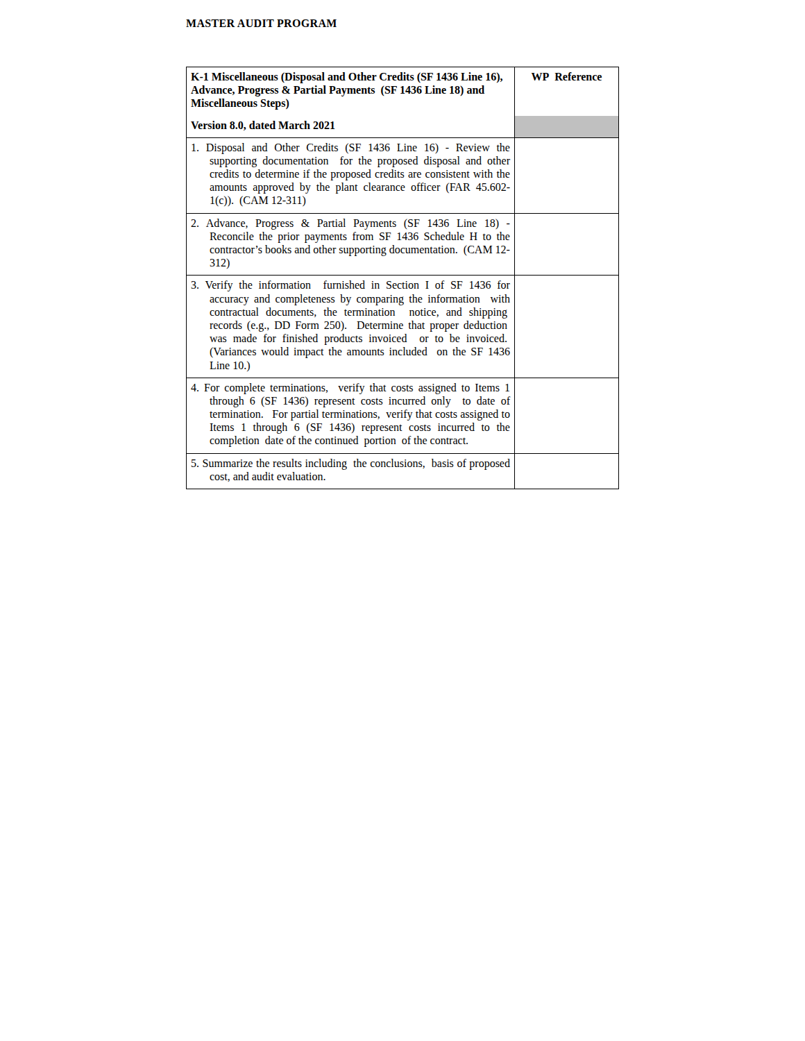MASTER AUDIT PROGRAM
| K-1 Miscellaneous (Disposal and Other Credits (SF 1436 Line 16), Advance, Progress & Partial Payments (SF 1436 Line 18) and Miscellaneous Steps) | WP Reference |
| Version 8.0, dated March 2021 | |
| 1. Disposal and Other Credits (SF 1436 Line 16) - Review the supporting documentation for the proposed disposal and other credits to determine if the proposed credits are consistent with the amounts approved by the plant clearance officer (FAR 45.602-1(c)). (CAM 12-311) | |
| 2. Advance, Progress & Partial Payments (SF 1436 Line 18) - Reconcile the prior payments from SF 1436 Schedule H to the contractor’s books and other supporting documentation. (CAM 12-312) | |
| 3. Verify the information furnished in Section I of SF 1436 for accuracy and completeness by comparing the information with contractual documents, the termination notice, and shipping records (e.g., DD Form 250). Determine that proper deduction was made for finished products invoiced or to be invoiced. (Variances would impact the amounts included on the SF 1436 Line 10.) | |
| 4. For complete terminations, verify that costs assigned to Items 1 through 6 (SF 1436) represent costs incurred only to date of termination. For partial terminations, verify that costs assigned to Items 1 through 6 (SF 1436) represent costs incurred to the completion date of the continued portion of the contract. | |
| 5. Summarize the results including the conclusions, basis of proposed cost, and audit evaluation. | |